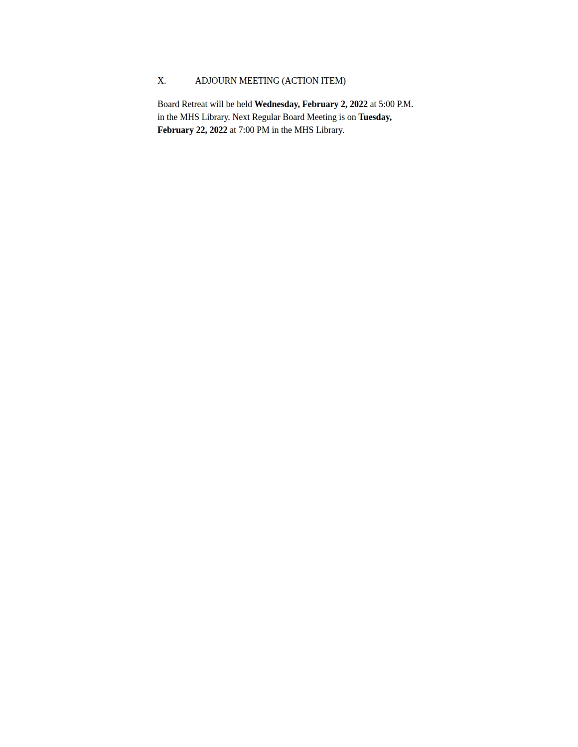X. ADJOURN MEETING (ACTION ITEM)
Board Retreat will be held Wednesday, February 2, 2022 at 5:00 P.M. in the MHS Library. Next Regular Board Meeting is on Tuesday, February 22, 2022 at 7:00 PM in the MHS Library.